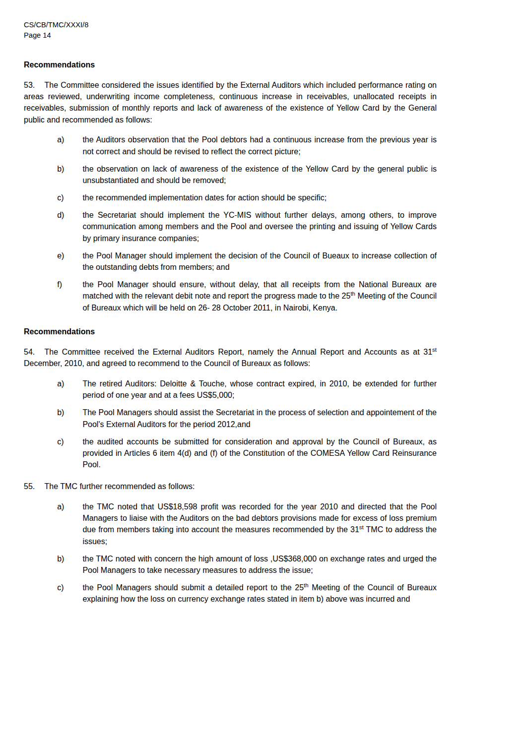CS/CB/TMC/XXXI/8
Page 14
Recommendations
53. The Committee considered the issues identified by the External Auditors which included performance rating on areas reviewed, underwriting income completeness, continuous increase in receivables, unallocated receipts in receivables, submission of monthly reports and lack of awareness of the existence of Yellow Card by the General public and recommended as follows:
a) the Auditors observation that the Pool debtors had a continuous increase from the previous year is not correct and should be revised to reflect the correct picture;
b) the observation on lack of awareness of the existence of the Yellow Card by the general public is unsubstantiated and should be removed;
c) the recommended implementation dates for action should be specific;
d) the Secretariat should implement the YC-MIS without further delays, among others, to improve communication among members and the Pool and oversee the printing and issuing of Yellow Cards by primary insurance companies;
e) the Pool Manager should implement the decision of the Council of Bueaux to increase collection of the outstanding debts from members; and
f) the Pool Manager should ensure, without delay, that all receipts from the National Bureaux are matched with the relevant debit note and report the progress made to the 25th Meeting of the Council of Bureaux which will be held on 26- 28 October 2011, in Nairobi, Kenya.
Recommendations
54. The Committee received the External Auditors Report, namely the Annual Report and Accounts as at 31st December, 2010, and agreed to recommend to the Council of Bureaux as follows:
a) The retired Auditors: Deloitte & Touche, whose contract expired, in 2010, be extended for further period of one year and at a fees US$5,000;
b) The Pool Managers should assist the Secretariat in the process of selection and appointement of the Pool's External Auditors for the period 2012,and
c) the audited accounts be submitted for consideration and approval by the Council of Bureaux, as provided in Articles 6 item 4(d) and (f) of the Constitution of the COMESA Yellow Card Reinsurance Pool.
55. The TMC further recommended as follows:
a) the TMC noted that US$18,598 profit was recorded for the year 2010 and directed that the Pool Managers to liaise with the Auditors on the bad debtors provisions made for excess of loss premium due from members taking into account the measures recommended by the 31st TMC to address the issues;
b) the TMC noted with concern the high amount of loss ,US$368,000 on exchange rates and urged the Pool Managers to take necessary measures to address the issue;
c) the Pool Managers should submit a detailed report to the 25th Meeting of the Council of Bureaux explaining how the loss on currency exchange rates stated in item b) above was incurred and